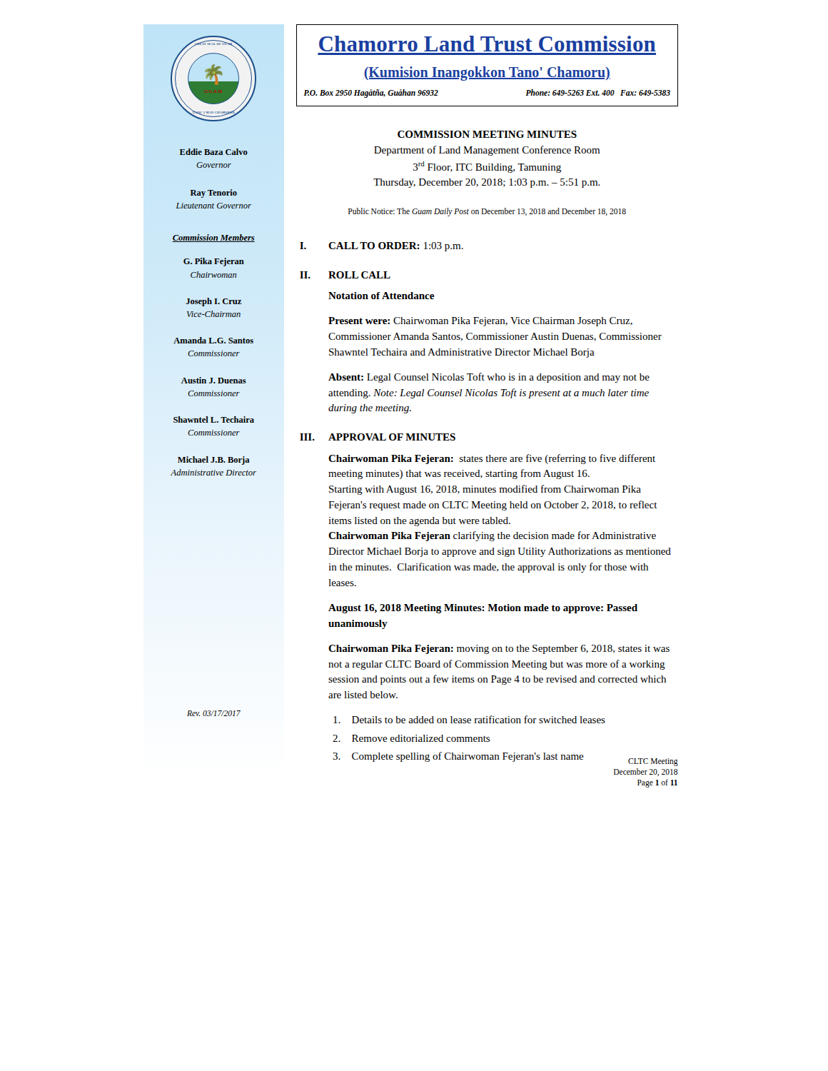Great Seal of Guam
🌴
GUAM
Tano' I Man Chamorro
Eddie Baza Calvo
Governor
Ray Tenorio
Lieutenant Governor
Commission Members
G. Pika Fejeran
Chairwoman
Joseph I. Cruz
Vice-Chairman
Amanda L.G. Santos
Commissioner
Austin J. Duenas
Commissioner
Shawntel L. Techaira
Commissioner
Michael J.B. Borja
Administrative Director
Rev. 03/17/2017
Chamorro Land Trust Commission
(Kumision Inangokkon Tano' Chamoru)
P.O. Box 2950 Hagåtña, Guåhan 96932 Phone: 649-5263 Ext. 400 Fax: 649-5383
COMMISSION MEETING MINUTES
Department of Land Management Conference Room
3rd Floor, ITC Building, Tamuning
Thursday, December 20, 2018; 1:03 p.m. – 5:51 p.m.
Public Notice: The Guam Daily Post on December 13, 2018 and December 18, 2018
I.
CALL TO ORDER: 1:03 p.m.
II.
ROLL CALL
Notation of Attendance
Present were: Chairwoman Pika Fejeran, Vice Chairman Joseph Cruz, Commissioner Amanda Santos, Commissioner Austin Duenas, Commissioner Shawntel Techaira and Administrative Director Michael Borja
Absent: Legal Counsel Nicolas Toft who is in a deposition and may not be attending. Note: Legal Counsel Nicolas Toft is present at a much later time during the meeting.
III.
APPROVAL OF MINUTES
Chairwoman Pika Fejeran: states there are five (referring to five different meeting minutes) that was received, starting from August 16.
Starting with August 16, 2018, minutes modified from Chairwoman Pika Fejeran's request made on CLTC Meeting held on October 2, 2018, to reflect items listed on the agenda but were tabled.
Chairwoman Pika Fejeran clarifying the decision made for Administrative Director Michael Borja to approve and sign Utility Authorizations as mentioned in the minutes. Clarification was made, the approval is only for those with leases.
August 16, 2018 Meeting Minutes: Motion made to approve: Passed unanimously
Chairwoman Pika Fejeran: moving on to the September 6, 2018, states it was not a regular CLTC Board of Commission Meeting but was more of a working session and points out a few items on Page 4 to be revised and corrected which are listed below.
Details to be added on lease ratification for switched leases
Remove editorialized comments
Complete spelling of Chairwoman Fejeran's last name
CLTC Meeting
December 20, 2018
Page 1 of 11